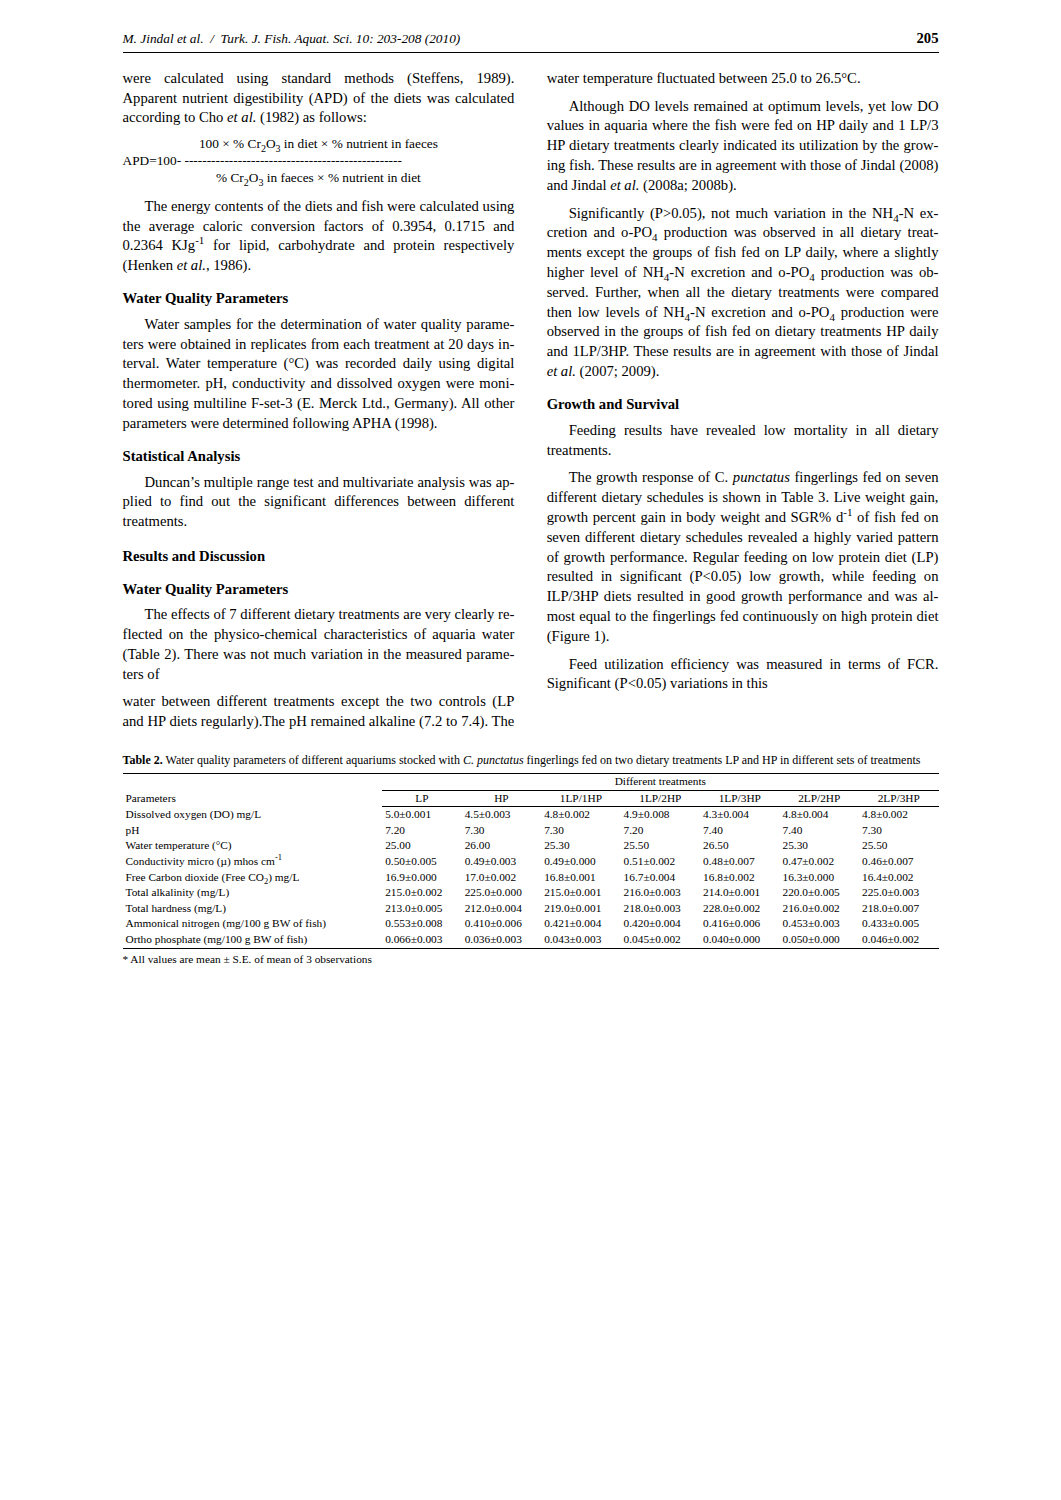M. Jindal et al. / Turk. J. Fish. Aquat. Sci. 10: 203-208 (2010) 205
were calculated using standard methods (Steffens, 1989). Apparent nutrient digestibility (APD) of the diets was calculated according to Cho et al. (1982) as follows:
100 × % Cr2O3 in diet × % nutrient in faeces
APD=100- -------------------------------------------------
% Cr2O3 in faeces × % nutrient in diet
The energy contents of the diets and fish were calculated using the average caloric conversion factors of 0.3954, 0.1715 and 0.2364 KJg-1 for lipid, carbohydrate and protein respectively (Henken et al., 1986).
Water Quality Parameters
Water samples for the determination of water quality parameters were obtained in replicates from each treatment at 20 days interval. Water temperature (°C) was recorded daily using digital thermometer. pH, conductivity and dissolved oxygen were monitored using multiline F-set-3 (E. Merck Ltd., Germany). All other parameters were determined following APHA (1998).
Statistical Analysis
Duncan’s multiple range test and multivariate analysis was applied to find out the significant differences between different treatments.
Results and Discussion
Water Quality Parameters
The effects of 7 different dietary treatments are very clearly reflected on the physico-chemical characteristics of aquaria water (Table 2). There was not much variation in the measured parameters of
water between different treatments except the two controls (LP and HP diets regularly).The pH remained alkaline (7.2 to 7.4). The water temperature fluctuated between 25.0 to 26.5°C.
Although DO levels remained at optimum levels, yet low DO values in aquaria where the fish were fed on HP daily and 1 LP/3 HP dietary treatments clearly indicated its utilization by the growing fish. These results are in agreement with those of Jindal (2008) and Jindal et al. (2008a; 2008b).
Significantly (P>0.05), not much variation in the NH4-N excretion and o-PO4 production was observed in all dietary treatments except the groups of fish fed on LP daily, where a slightly higher level of NH4-N excretion and o-PO4 production was observed. Further, when all the dietary treatments were compared then low levels of NH4-N excretion and o-PO4 production were observed in the groups of fish fed on dietary treatments HP daily and 1LP/3HP. These results are in agreement with those of Jindal et al. (2007; 2009).
Growth and Survival
Feeding results have revealed low mortality in all dietary treatments.
The growth response of C. punctatus fingerlings fed on seven different dietary schedules is shown in Table 3. Live weight gain, growth percent gain in body weight and SGR% d-1 of fish fed on seven different dietary schedules revealed a highly varied pattern of growth performance. Regular feeding on low protein diet (LP) resulted in significant (P<0.05) low growth, while feeding on ILP/3HP diets resulted in good growth performance and was almost equal to the fingerlings fed continuously on high protein diet (Figure 1).
Feed utilization efficiency was measured in terms of FCR. Significant (P<0.05) variations in this
Table 2. Water quality parameters of different aquariums stocked with C. punctatus fingerlings fed on two dietary treatments LP and HP in different sets of treatments
| Parameters | Different treatments |
| --- | --- |
| LP | HP | 1LP/1HP | 1LP/2HP | 1LP/3HP | 2LP/2HP | 2LP/3HP |
| Dissolved oxygen (DO) mg/L | 5.0±0.001 | 4.5±0.003 | 4.8±0.002 | 4.9±0.008 | 4.3±0.004 | 4.8±0.004 | 4.8±0.002 |
| pH | 7.20 | 7.30 | 7.30 | 7.20 | 7.40 | 7.40 | 7.30 |
| Water temperature (°C) | 25.00 | 26.00 | 25.30 | 25.50 | 26.50 | 25.30 | 25.50 |
| Conductivity micro (µ) mhos cm -1 | 0.50±0.005 | 0.49±0.003 | 0.49±0.000 | 0.51±0.002 | 0.48±0.007 | 0.47±0.002 | 0.46±0.007 |
| Free Carbon dioxide (Free CO 2 ) mg/L | 16.9±0.000 | 17.0±0.002 | 16.8±0.001 | 16.7±0.004 | 16.8±0.002 | 16.3±0.000 | 16.4±0.002 |
| Total alkalinity (mg/L) | 215.0±0.002 | 225.0±0.000 | 215.0±0.001 | 216.0±0.003 | 214.0±0.001 | 220.0±0.005 | 225.0±0.003 |
| Total hardness (mg/L) | 213.0±0.005 | 212.0±0.004 | 219.0±0.001 | 218.0±0.003 | 228.0±0.002 | 216.0±0.002 | 218.0±0.007 |
| Ammonical nitrogen (mg/100 g BW of fish) | 0.553±0.008 | 0.410±0.006 | 0.421±0.004 | 0.420±0.004 | 0.416±0.006 | 0.453±0.003 | 0.433±0.005 |
| Ortho phosphate (mg/100 g BW of fish) | 0.066±0.003 | 0.036±0.003 | 0.043±0.003 | 0.045±0.002 | 0.040±0.000 | 0.050±0.000 | 0.046±0.002 |
* All values are mean ± S.E. of mean of 3 observations